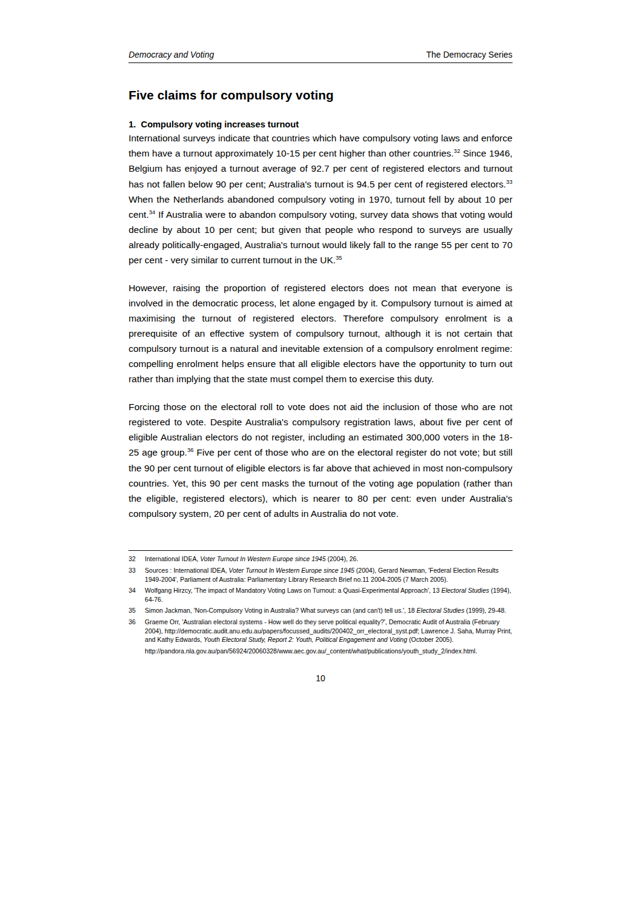Democracy and Voting The Democracy Series
Five claims for compulsory voting
1. Compulsory voting increases turnout
International surveys indicate that countries which have compulsory voting laws and enforce them have a turnout approximately 10-15 per cent higher than other countries.32 Since 1946, Belgium has enjoyed a turnout average of 92.7 per cent of registered electors and turnout has not fallen below 90 per cent; Australia's turnout is 94.5 per cent of registered electors.33 When the Netherlands abandoned compulsory voting in 1970, turnout fell by about 10 per cent.34 If Australia were to abandon compulsory voting, survey data shows that voting would decline by about 10 per cent; but given that people who respond to surveys are usually already politically-engaged, Australia's turnout would likely fall to the range 55 per cent to 70 per cent - very similar to current turnout in the UK.35
However, raising the proportion of registered electors does not mean that everyone is involved in the democratic process, let alone engaged by it. Compulsory turnout is aimed at maximising the turnout of registered electors. Therefore compulsory enrolment is a prerequisite of an effective system of compulsory turnout, although it is not certain that compulsory turnout is a natural and inevitable extension of a compulsory enrolment regime: compelling enrolment helps ensure that all eligible electors have the opportunity to turn out rather than implying that the state must compel them to exercise this duty.
Forcing those on the electoral roll to vote does not aid the inclusion of those who are not registered to vote. Despite Australia's compulsory registration laws, about five per cent of eligible Australian electors do not register, including an estimated 300,000 voters in the 18-25 age group.36 Five per cent of those who are on the electoral register do not vote; but still the 90 per cent turnout of eligible electors is far above that achieved in most non-compulsory countries. Yet, this 90 per cent masks the turnout of the voting age population (rather than the eligible, registered electors), which is nearer to 80 per cent: even under Australia's compulsory system, 20 per cent of adults in Australia do not vote.
International IDEA, Voter Turnout In Western Europe since 1945 (2004), 26.
Sources : International IDEA, Voter Turnout In Western Europe since 1945 (2004), Gerard Newman, 'Federal Election Results 1949-2004', Parliament of Australia: Parliamentary Library Research Brief no.11 2004-2005 (7 March 2005).
Wolfgang Hirzcy, 'The impact of Mandatory Voting Laws on Turnout: a Quasi-Experimental Approach', 13 Electoral Studies (1994), 64-76.
Simon Jackman, 'Non-Compulsory Voting in Australia? What surveys can (and can't) tell us.', 18 Electoral Studies (1999), 29-48.
Graeme Orr, 'Australian electoral systems - How well do they serve political equality?', Democratic Audit of Australia (February 2004), http://democratic.audit.anu.edu.au/papers/focussed_audits/200402_orr_electoral_syst.pdf; Lawrence J. Saha, Murray Print, and Kathy Edwards, Youth Electoral Study, Report 2: Youth, Political Engagement and Voting (October 2005).
http://pandora.nla.gov.au/pan/56924/20060328/www.aec.gov.au/_content/what/publications/youth_study_2/index.html.
10